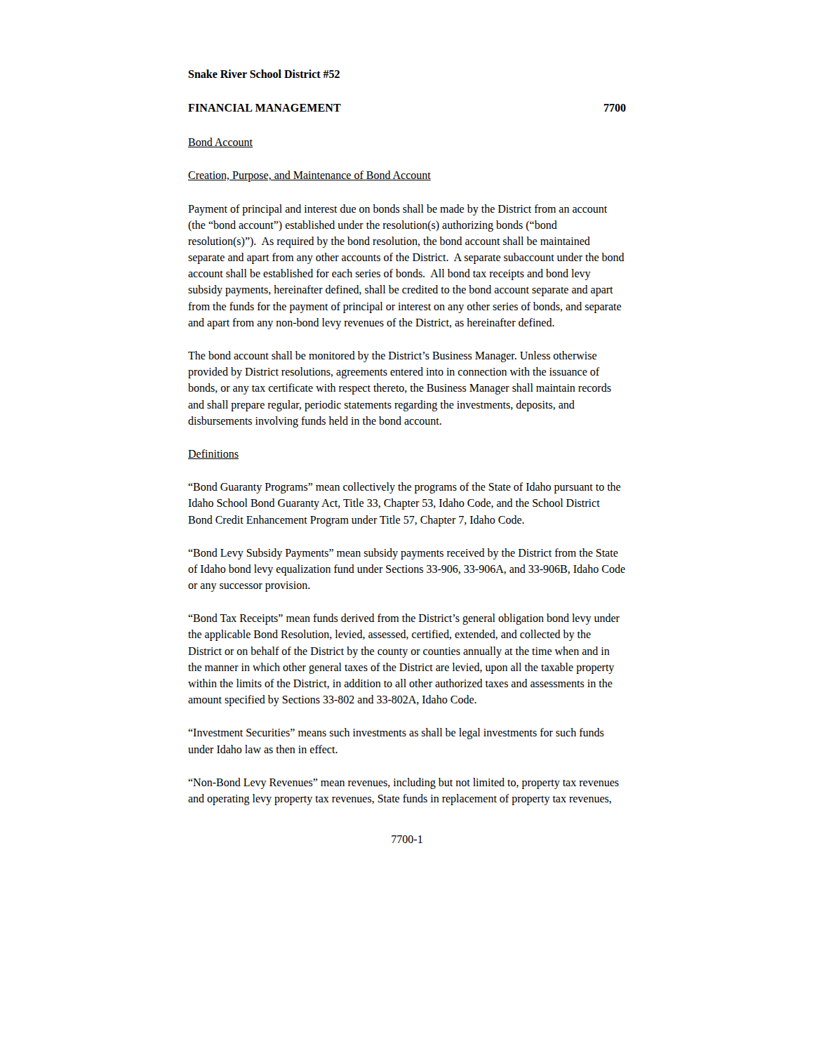Snake River School District #52
FINANCIAL MANAGEMENT 7700
Bond Account
Creation, Purpose, and Maintenance of Bond Account
Payment of principal and interest due on bonds shall be made by the District from an account (the “bond account”) established under the resolution(s) authorizing bonds (“bond resolution(s)”). As required by the bond resolution, the bond account shall be maintained separate and apart from any other accounts of the District. A separate subaccount under the bond account shall be established for each series of bonds. All bond tax receipts and bond levy subsidy payments, hereinafter defined, shall be credited to the bond account separate and apart from the funds for the payment of principal or interest on any other series of bonds, and separate and apart from any non-bond levy revenues of the District, as hereinafter defined.
The bond account shall be monitored by the District’s Business Manager. Unless otherwise provided by District resolutions, agreements entered into in connection with the issuance of bonds, or any tax certificate with respect thereto, the Business Manager shall maintain records and shall prepare regular, periodic statements regarding the investments, deposits, and disbursements involving funds held in the bond account.
Definitions
“Bond Guaranty Programs” mean collectively the programs of the State of Idaho pursuant to the Idaho School Bond Guaranty Act, Title 33, Chapter 53, Idaho Code, and the School District Bond Credit Enhancement Program under Title 57, Chapter 7, Idaho Code.
“Bond Levy Subsidy Payments” mean subsidy payments received by the District from the State of Idaho bond levy equalization fund under Sections 33-906, 33-906A, and 33-906B, Idaho Code or any successor provision.
“Bond Tax Receipts” mean funds derived from the District’s general obligation bond levy under the applicable Bond Resolution, levied, assessed, certified, extended, and collected by the District or on behalf of the District by the county or counties annually at the time when and in the manner in which other general taxes of the District are levied, upon all the taxable property within the limits of the District, in addition to all other authorized taxes and assessments in the amount specified by Sections 33-802 and 33-802A, Idaho Code.
“Investment Securities” means such investments as shall be legal investments for such funds under Idaho law as then in effect.
“Non-Bond Levy Revenues” mean revenues, including but not limited to, property tax revenues and operating levy property tax revenues, State funds in replacement of property tax revenues,
7700-1